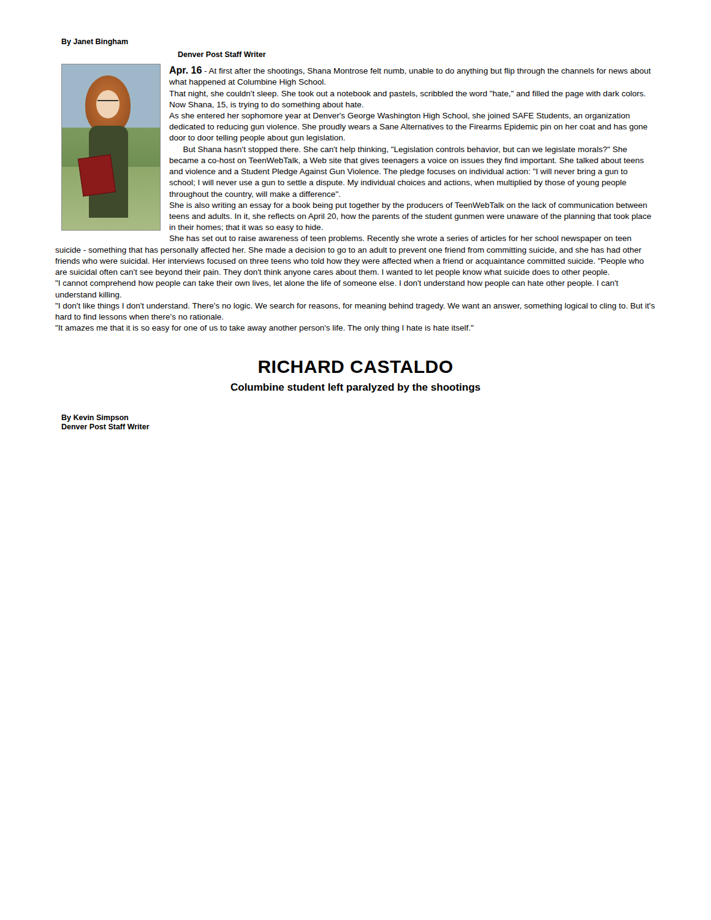By Janet Bingham
Denver Post Staff Writer
Apr. 16 - At first after the shootings, Shana Montrose felt numb, unable to do anything but flip through the channels for news about what happened at Columbine High School.
That night, she couldn't sleep. She took out a notebook and pastels, scribbled the word "hate," and filled the page with dark colors.
Now Shana, 15, is trying to do something about hate.
As she entered her sophomore year at Denver's George Washington High School, she joined SAFE Students, an organization dedicated to reducing gun violence. She proudly wears a Sane Alternatives to the Firearms Epidemic pin on her coat and has gone door to door telling people about gun legislation.
But Shana hasn't stopped there. She can't help thinking, "Legislation controls behavior, but can we legislate morals?" She became a co-host on TeenWebTalk, a Web site that gives teenagers a voice on issues they find important. She talked about teens and violence and a Student Pledge Against Gun Violence. The pledge focuses on individual action: "I will never bring a gun to school; I will never use a gun to settle a dispute. My individual choices and actions, when multiplied by those of young people throughout the country, will make a difference''.
She is also writing an essay for a book being put together by the producers of TeenWebTalk on the lack of communication between teens and adults. In it, she reflects on April 20, how the parents of the student gunmen were unaware of the planning that took place in their homes; that it was so easy to hide.
She has set out to raise awareness of teen problems. Recently she wrote a series of articles for her school newspaper on teen suicide - something that has personally affected her. She made a decision to go to an adult to prevent one friend from committing suicide, and she has had other friends who were suicidal. Her interviews focused on three teens who told how they were affected when a friend or acquaintance committed suicide. "People who are suicidal often can't see beyond their pain. They don't think anyone cares about them. I wanted to let people know what suicide does to other people.
"I cannot comprehend how people can take their own lives, let alone the life of someone else. I don't understand how people can hate other people. I can't understand killing.
"I don't like things I don't understand. There's no logic. We search for reasons, for meaning behind tragedy. We want an answer, something logical to cling to. But it's hard to find lessons when there's no rationale.
"It amazes me that it is so easy for one of us to take away another person's life. The only thing I hate is hate itself."
RICHARD CASTALDO
Columbine student left paralyzed by the shootings
By Kevin Simpson
Denver Post Staff Writer